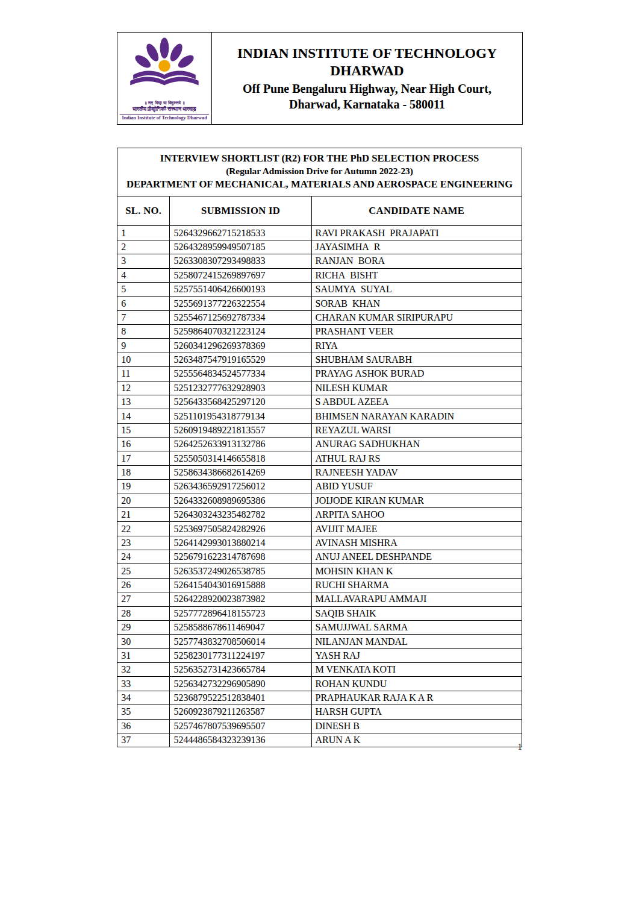॥ तत् विद्या या विमुक्तये ॥
भारतीय प्रौद्योगिकी संस्थान धारवाड़
Indian Institute of Technology Dharwad
INDIAN INSTITUTE OF TECHNOLOGY DHARWAD
Off Pune Bengaluru Highway, Near High Court,
Dharwad, Karnataka - 580011
INTERVIEW SHORTLIST (R2) FOR THE PhD SELECTION PROCESS (Regular Admission Drive for Autumn 2022-23) DEPARTMENT OF MECHANICAL, MATERIALS AND AEROSPACE ENGINEERING
| SL. NO. | SUBMISSION ID | CANDIDATE NAME |
| --- | --- | --- |
| 1 | 5264329662715218533 | RAVI PRAKASH PRAJAPATI |
| 2 | 5264328959949507185 | JAYASIMHA R |
| 3 | 5263308307293498833 | RANJAN BORA |
| 4 | 5258072415269897697 | RICHA BISHT |
| 5 | 5257551406426600193 | SAUMYA SUYAL |
| 6 | 5255691377226322554 | SORAB KHAN |
| 7 | 5255467125692787334 | CHARAN KUMAR SIRIPURAPU |
| 8 | 5259864070321223124 | PRASHANT VEER |
| 9 | 5260341296269378369 | RIYA |
| 10 | 5263487547919165529 | SHUBHAM SAURABH |
| 11 | 5255564834524577334 | PRAYAG ASHOK BURAD |
| 12 | 5251232777632928903 | NILESH KUMAR |
| 13 | 5256433568425297120 | S ABDUL AZEEA |
| 14 | 5251101954318779134 | BHIMSEN NARAYAN KARADIN |
| 15 | 5260919489221813557 | REYAZUL WARSI |
| 16 | 5264252633913132786 | ANURAG SADHUKHAN |
| 17 | 5255050314146655818 | ATHUL RAJ RS |
| 18 | 5258634386682614269 | RAJNEESH YADAV |
| 19 | 5263436592917256012 | ABID YUSUF |
| 20 | 5264332608989695386 | JOIJODE KIRAN KUMAR |
| 21 | 5264303243235482782 | ARPITA SAHOO |
| 22 | 5253697505824282926 | AVIJIT MAJEE |
| 23 | 5264142993013880214 | AVINASH MISHRA |
| 24 | 5256791622314787698 | ANUJ ANEEL DESHPANDE |
| 25 | 5263537249026538785 | MOHSIN KHAN K |
| 26 | 5264154043016915888 | RUCHI SHARMA |
| 27 | 5264228920023873982 | MALLAVARAPU AMMAJI |
| 28 | 5257772896418155723 | SAQIB SHAIK |
| 29 | 5258588678611469047 | SAMUJJWAL SARMA |
| 30 | 5257743832708506014 | NILANJAN MANDAL |
| 31 | 5258230177311224197 | YASH RAJ |
| 32 | 5256352731423665784 | M VENKATA KOTI |
| 33 | 5256342732296905890 | ROHAN KUNDU |
| 34 | 5236879522512838401 | PRAPHAUKAR RAJA K A R |
| 35 | 5260923879211263587 | HARSH GUPTA |
| 36 | 5257467807539695507 | DINESH B |
| 37 | 5244486584323239136 | ARUN A K |
1